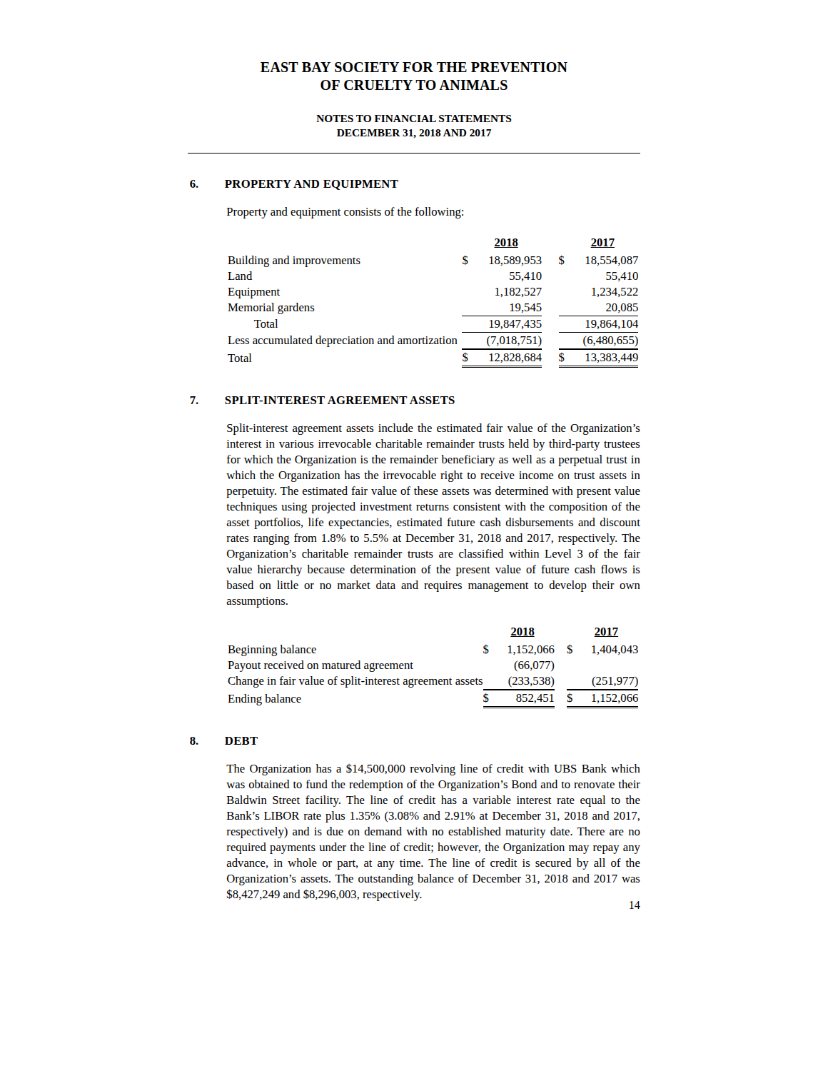EAST BAY SOCIETY FOR THE PREVENTION
OF CRUELTY TO ANIMALS
NOTES TO FINANCIAL STATEMENTS
DECEMBER 31, 2018 AND 2017
6.
PROPERTY AND EQUIPMENT
Property and equipment consists of the following:
| | | 2018 | | | 2017 |
| Building and improvements | $ | 18,589,953 | | $ | 18,554,087 |
| Land | | 55,410 | | | 55,410 |
| Equipment | | 1,182,527 | | | 1,234,522 |
| Memorial gardens | | 19,545 | | | 20,085 |
| Total | | 19,847,435 | | | 19,864,104 |
| Less accumulated depreciation and amortization | | (7,018,751) | | | (6,480,655) |
| Total | $ | 12,828,684 | | $ | 13,383,449 |
7.
SPLIT-INTEREST AGREEMENT ASSETS
Split-interest agreement assets include the estimated fair value of the Organization’s interest in various irrevocable charitable remainder trusts held by third-party trustees for which the Organization is the remainder beneficiary as well as a perpetual trust in which the Organization has the irrevocable right to receive income on trust assets in perpetuity. The estimated fair value of these assets was determined with present value techniques using projected investment returns consistent with the composition of the asset portfolios, life expectancies, estimated future cash disbursements and discount rates ranging from 1.8% to 5.5% at December 31, 2018 and 2017, respectively. The Organization’s charitable remainder trusts are classified within Level 3 of the fair value hierarchy because determination of the present value of future cash flows is based on little or no market data and requires management to develop their own assumptions.
| | | 2018 | | | 2017 |
| Beginning balance | $ | 1,152,066 | | $ | 1,404,043 |
| Payout received on matured agreement | | (66,077) | | | |
| Change in fair value of split-interest agreement assets | | (233,538) | | | (251,977) |
| Ending balance | $ | 852,451 | | $ | 1,152,066 |
8.
DEBT
The Organization has a $14,500,000 revolving line of credit with UBS Bank which was obtained to fund the redemption of the Organization’s Bond and to renovate their Baldwin Street facility. The line of credit has a variable interest rate equal to the Bank’s LIBOR rate plus 1.35% (3.08% and 2.91% at December 31, 2018 and 2017, respectively) and is due on demand with no established maturity date. There are no required payments under the line of credit; however, the Organization may repay any advance, in whole or part, at any time. The line of credit is secured by all of the Organization’s assets. The outstanding balance of December 31, 2018 and 2017 was $8,427,249 and $8,296,003, respectively.
14